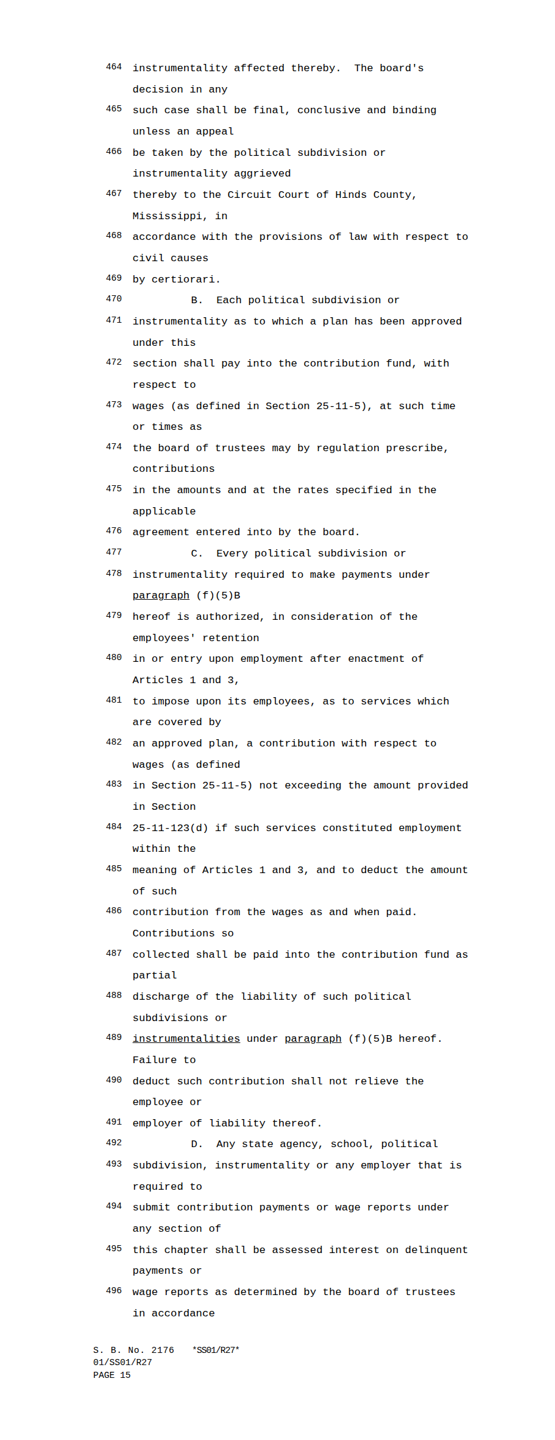464 instrumentality affected thereby. The board's decision in any
465 such case shall be final, conclusive and binding unless an appeal
466 be taken by the political subdivision or instrumentality aggrieved
467 thereby to the Circuit Court of Hinds County, Mississippi, in
468 accordance with the provisions of law with respect to civil causes
469 by certiorari.
470 B. Each political subdivision or
471 instrumentality as to which a plan has been approved under this
472 section shall pay into the contribution fund, with respect to
473 wages (as defined in Section 25-11-5), at such time or times as
474 the board of trustees may by regulation prescribe, contributions
475 in the amounts and at the rates specified in the applicable
476 agreement entered into by the board.
477 C. Every political subdivision or
478 instrumentality required to make payments under paragraph (f)(5)B
479 hereof is authorized, in consideration of the employees' retention
480 in or entry upon employment after enactment of Articles 1 and 3,
481 to impose upon its employees, as to services which are covered by
482 an approved plan, a contribution with respect to wages (as defined
483 in Section 25-11-5) not exceeding the amount provided in Section
48425-11-123(d) if such services constituted employment within the
485 meaning of Articles 1 and 3, and to deduct the amount of such
486 contribution from the wages as and when paid. Contributions so
487 collected shall be paid into the contribution fund as partial
488 discharge of the liability of such political subdivisions or
489 instrumentalities under paragraph (f)(5)B hereof. Failure to
490 deduct such contribution shall not relieve the employee or
491 employer of liability thereof.
492 D. Any state agency, school, political
493 subdivision, instrumentality or any employer that is required to
494 submit contribution payments or wage reports under any section of
495 this chapter shall be assessed interest on delinquent payments or
496 wage reports as determined by the board of trustees in accordance
S. B. No. 2176 *SS01/R27*
01/SS01/R27
PAGE 15